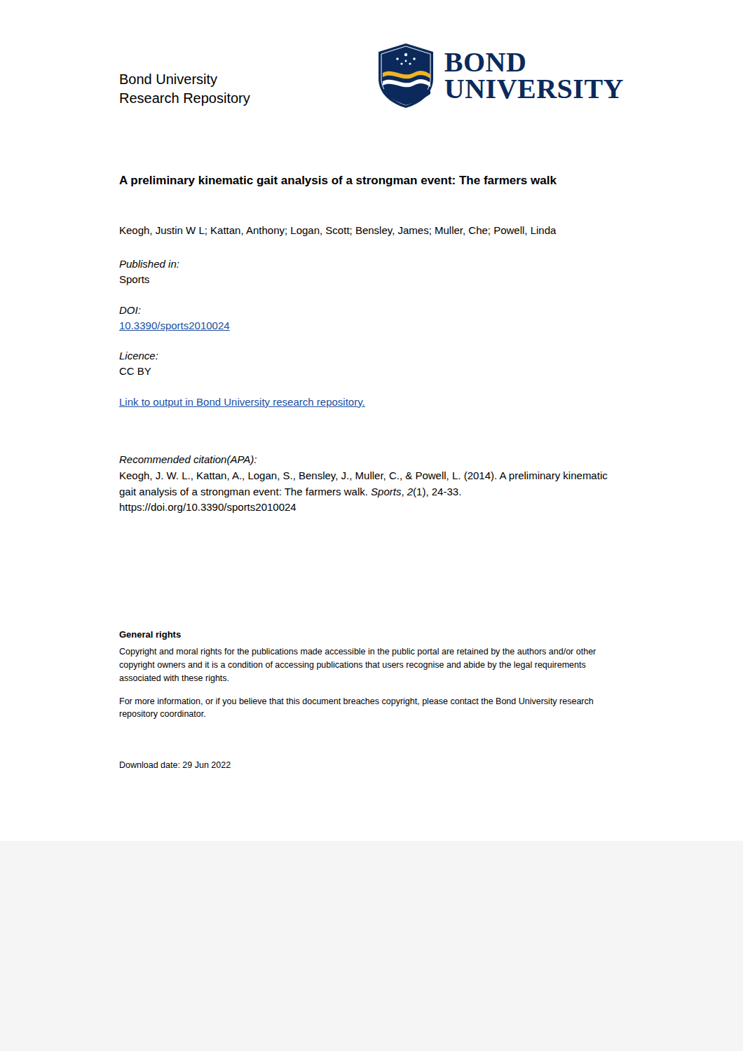Bond University Research Repository
BOND UNIVERSITY
A preliminary kinematic gait analysis of a strongman event: The farmers walk
Keogh, Justin W L; Kattan, Anthony; Logan, Scott; Bensley, James; Muller, Che; Powell, Linda
Published in:
Sports
DOI:
10.3390/sports2010024
Licence:
CC BY
Link to output in Bond University research repository.
Recommended citation(APA):
Keogh, J. W. L., Kattan, A., Logan, S., Bensley, J., Muller, C., & Powell, L. (2014). A preliminary kinematic gait analysis of a strongman event: The farmers walk. Sports, 2(1), 24-33. https://doi.org/10.3390/sports2010024
General rights
Copyright and moral rights for the publications made accessible in the public portal are retained by the authors and/or other copyright owners and it is a condition of accessing publications that users recognise and abide by the legal requirements associated with these rights.
For more information, or if you believe that this document breaches copyright, please contact the Bond University research repository coordinator.
Download date: 29 Jun 2022